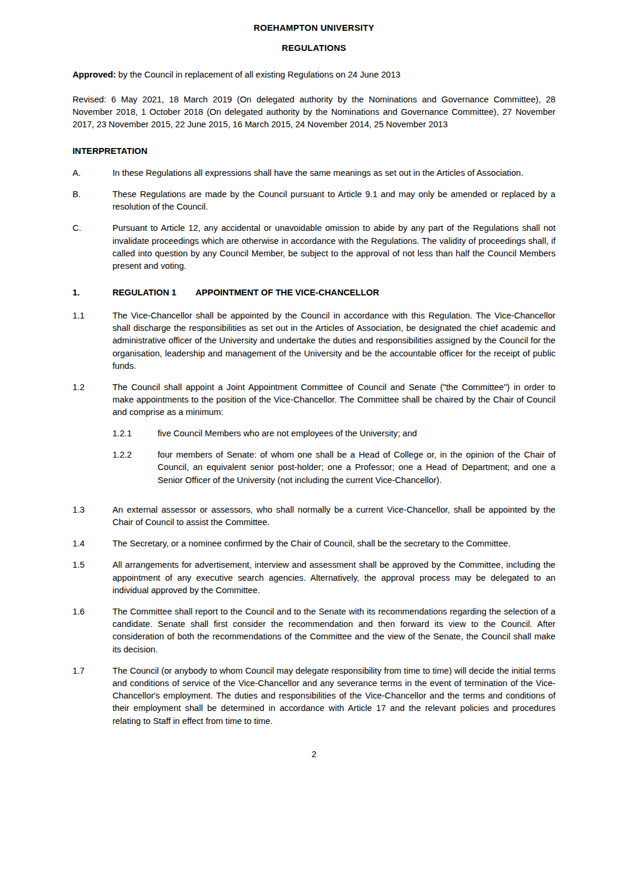ROEHAMPTON UNIVERSITY
REGULATIONS
Approved: by the Council in replacement of all existing Regulations on 24 June 2013
Revised: 6 May 2021, 18 March 2019 (On delegated authority by the Nominations and Governance Committee), 28 November 2018, 1 October 2018 (On delegated authority by the Nominations and Governance Committee), 27 November 2017, 23 November 2015, 22 June 2015, 16 March 2015, 24 November 2014, 25 November 2013
INTERPRETATION
A.
In these Regulations all expressions shall have the same meanings as set out in the Articles of Association.
B.
These Regulations are made by the Council pursuant to Article 9.1 and may only be amended or replaced by a resolution of the Council.
C.
Pursuant to Article 12, any accidental or unavoidable omission to abide by any part of the Regulations shall not invalidate proceedings which are otherwise in accordance with the Regulations. The validity of proceedings shall, if called into question by any Council Member, be subject to the approval of not less than half the Council Members present and voting.
1.
REGULATION 1APPOINTMENT OF THE VICE-CHANCELLOR
1.1
The Vice-Chancellor shall be appointed by the Council in accordance with this Regulation. The Vice-Chancellor shall discharge the responsibilities as set out in the Articles of Association, be designated the chief academic and administrative officer of the University and undertake the duties and responsibilities assigned by the Council for the organisation, leadership and management of the University and be the accountable officer for the receipt of public funds.
1.2
The Council shall appoint a Joint Appointment Committee of Council and Senate ("the Committee") in order to make appointments to the position of the Vice-Chancellor. The Committee shall be chaired by the Chair of Council and comprise as a minimum:
1.2.1
five Council Members who are not employees of the University; and
1.2.2
four members of Senate: of whom one shall be a Head of College or, in the opinion of the Chair of Council, an equivalent senior post-holder; one a Professor; one a Head of Department; and one a Senior Officer of the University (not including the current Vice-Chancellor).
1.3
An external assessor or assessors, who shall normally be a current Vice-Chancellor, shall be appointed by the Chair of Council to assist the Committee.
1.4
The Secretary, or a nominee confirmed by the Chair of Council, shall be the secretary to the Committee.
1.5
All arrangements for advertisement, interview and assessment shall be approved by the Committee, including the appointment of any executive search agencies. Alternatively, the approval process may be delegated to an individual approved by the Committee.
1.6
The Committee shall report to the Council and to the Senate with its recommendations regarding the selection of a candidate. Senate shall first consider the recommendation and then forward its view to the Council. After consideration of both the recommendations of the Committee and the view of the Senate, the Council shall make its decision.
1.7
The Council (or anybody to whom Council may delegate responsibility from time to time) will decide the initial terms and conditions of service of the Vice-Chancellor and any severance terms in the event of termination of the Vice-Chancellor's employment. The duties and responsibilities of the Vice-Chancellor and the terms and conditions of their employment shall be determined in accordance with Article 17 and the relevant policies and procedures relating to Staff in effect from time to time.
2